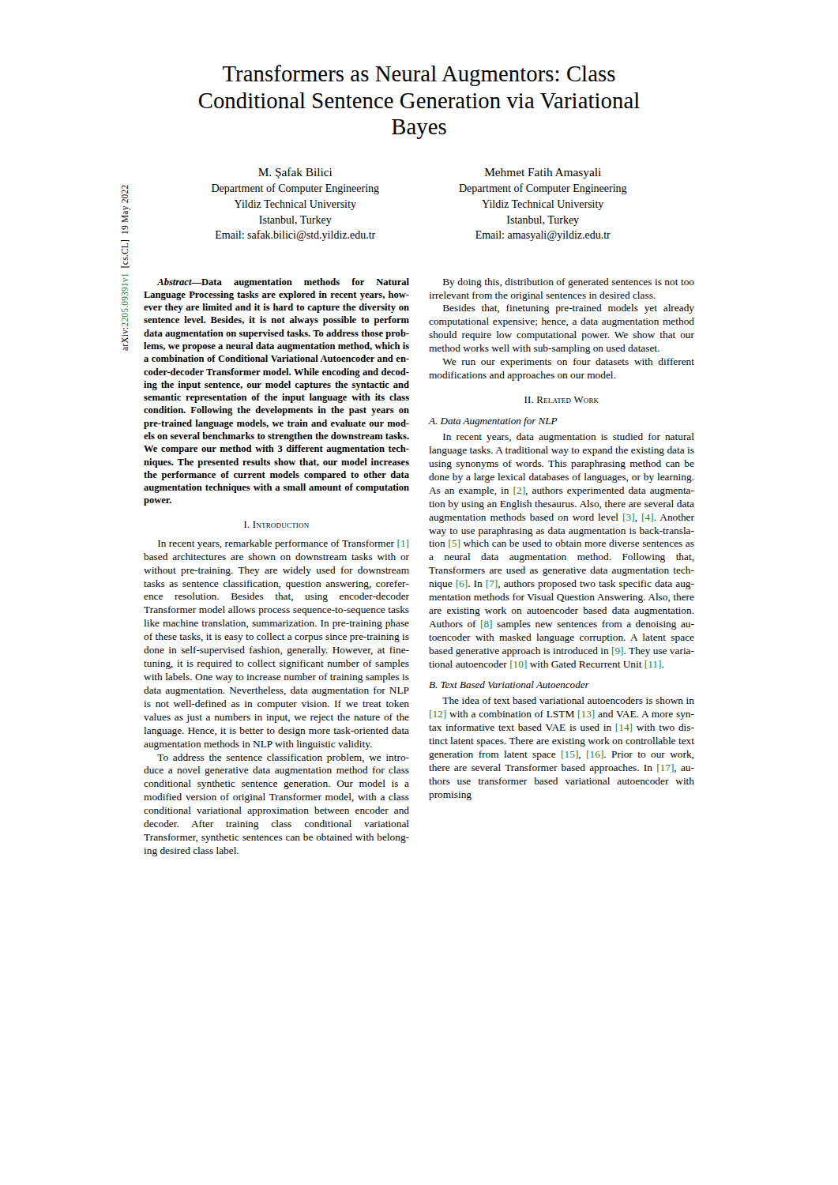arXiv:2205.09391v1 [cs.CL] 19 May 2022
Transformers as Neural Augmentors: Class
Conditional Sentence Generation via Variational
Bayes
M. Şafak Bilici
Department of Computer Engineering
Yildiz Technical University
Istanbul, Turkey
Email: safak.bilici@std.yildiz.edu.tr
Mehmet Fatih Amasyali
Department of Computer Engineering
Yildiz Technical University
Istanbul, Turkey
Email: amasyali@yildiz.edu.tr
Abstract—Data augmentation methods for Natural Language Processing tasks are explored in recent years, however they are limited and it is hard to capture the diversity on sentence level. Besides, it is not always possible to perform data augmentation on supervised tasks. To address those problems, we propose a neural data augmentation method, which is a combination of Conditional Variational Autoencoder and encoder-decoder Transformer model. While encoding and decoding the input sentence, our model captures the syntactic and semantic representation of the input language with its class condition. Following the developments in the past years on pre-trained language models, we train and evaluate our models on several benchmarks to strengthen the downstream tasks. We compare our method with 3 different augmentation techniques. The presented results show that, our model increases the performance of current models compared to other data augmentation techniques with a small amount of computation power.
I. Introduction
In recent years, remarkable performance of Transformer [1] based architectures are shown on downstream tasks with or without pre-training. They are widely used for downstream tasks as sentence classification, question answering, coreference resolution. Besides that, using encoder-decoder Transformer model allows process sequence-to-sequence tasks like machine translation, summarization. In pre-training phase of these tasks, it is easy to collect a corpus since pre-training is done in self-supervised fashion, generally. However, at finetuning, it is required to collect significant number of samples with labels. One way to increase number of training samples is data augmentation. Nevertheless, data augmentation for NLP is not well-defined as in computer vision. If we treat token values as just a numbers in input, we reject the nature of the language. Hence, it is better to design more task-oriented data augmentation methods in NLP with linguistic validity.
To address the sentence classification problem, we introduce a novel generative data augmentation method for class conditional synthetic sentence generation. Our model is a modified version of original Transformer model, with a class conditional variational approximation between encoder and decoder. After training class conditional variational Transformer, synthetic sentences can be obtained with belonging desired class label.
By doing this, distribution of generated sentences is not too irrelevant from the original sentences in desired class.
Besides that, finetuning pre-trained models yet already computational expensive; hence, a data augmentation method should require low computational power. We show that our method works well with sub-sampling on used dataset.
We run our experiments on four datasets with different modifications and approaches on our model.
II. Related Work
A. Data Augmentation for NLP
In recent years, data augmentation is studied for natural language tasks. A traditional way to expand the existing data is using synonyms of words. This paraphrasing method can be done by a large lexical databases of languages, or by learning. As an example, in [2], authors experimented data augmentation by using an English thesaurus. Also, there are several data augmentation methods based on word level [3], [4]. Another way to use paraphrasing as data augmentation is back-translation [5] which can be used to obtain more diverse sentences as a neural data augmentation method. Following that, Transformers are used as generative data augmentation technique [6]. In [7], authors proposed two task specific data augmentation methods for Visual Question Answering. Also, there are existing work on autoencoder based data augmentation. Authors of [8] samples new sentences from a denoising autoencoder with masked language corruption. A latent space based generative approach is introduced in [9]. They use variational autoencoder [10] with Gated Recurrent Unit [11].
B. Text Based Variational Autoencoder
The idea of text based variational autoencoders is shown in [12] with a combination of LSTM [13] and VAE. A more syntax informative text based VAE is used in [14] with two distinct latent spaces. There are existing work on controllable text generation from latent space [15], [16]. Prior to our work, there are several Transformer based approaches. In [17], authors use transformer based variational autoencoder with promising